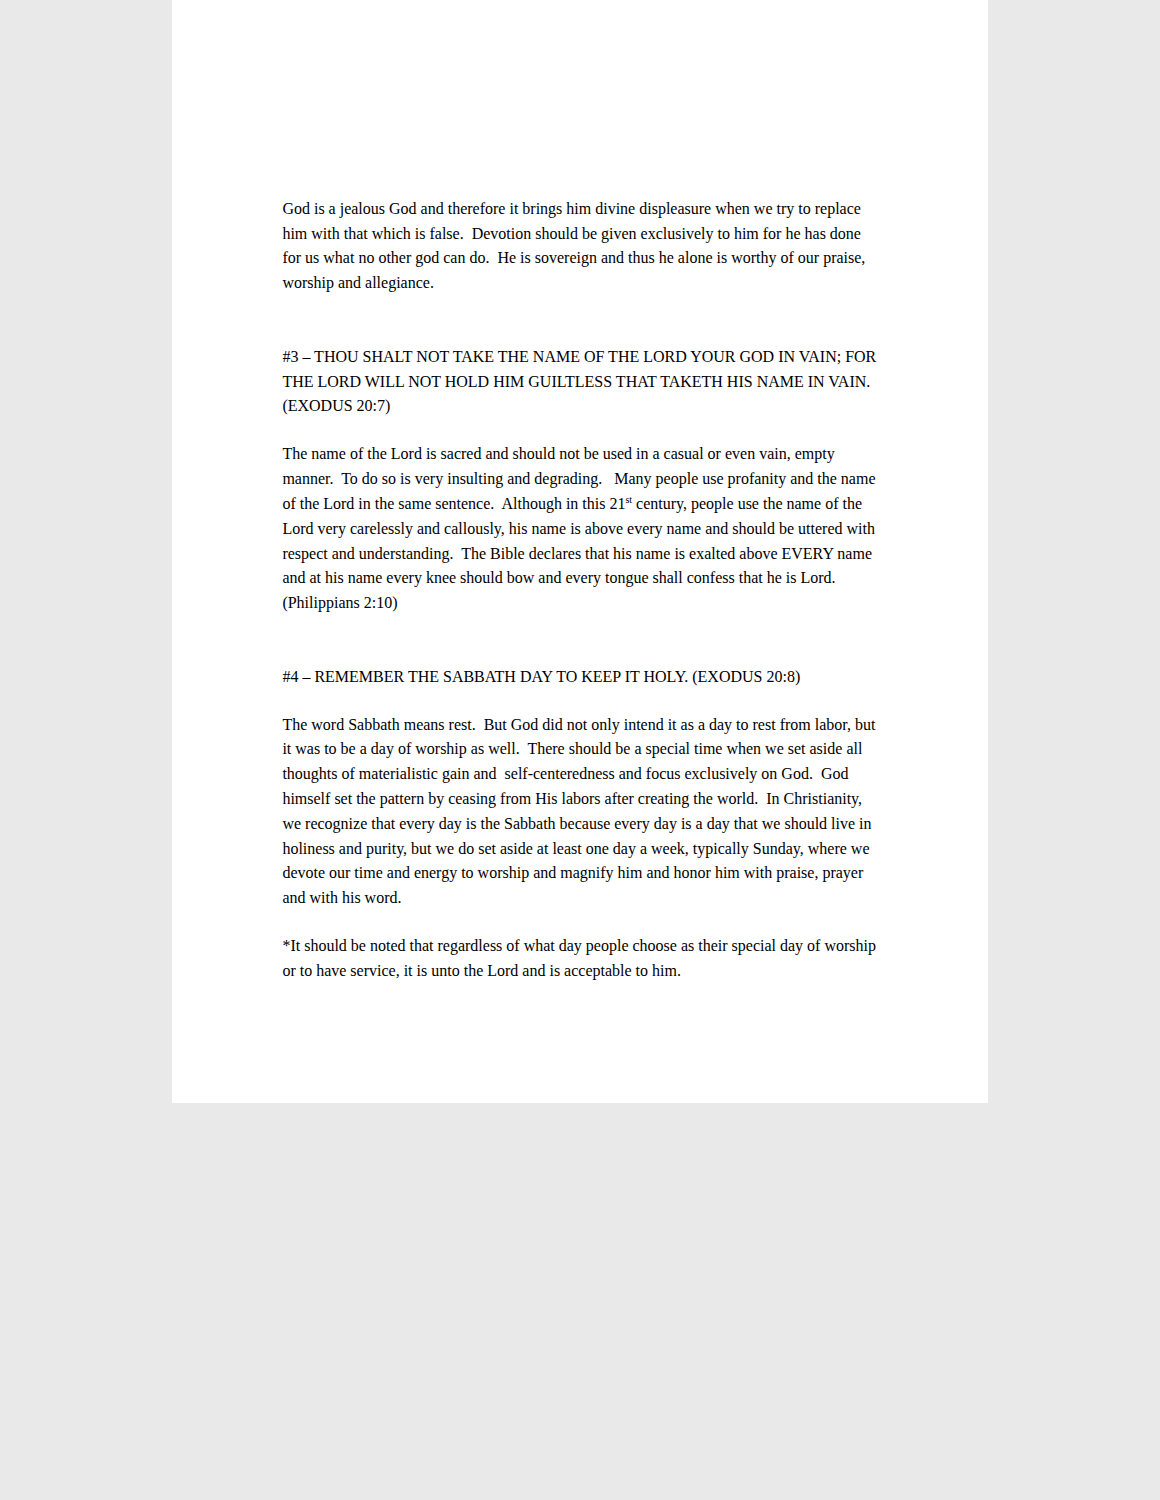God is a jealous God and therefore it brings him divine displeasure when we try to replace him with that which is false. Devotion should be given exclusively to him for he has done for us what no other god can do. He is sovereign and thus he alone is worthy of our praise, worship and allegiance.
#3 – Thou shalt not take the name of the Lord your God in vain; for the Lord will not hold him guiltless that taketh his name in vain. (Exodus 20:7)
The name of the Lord is sacred and should not be used in a casual or even vain, empty manner. To do so is very insulting and degrading. Many people use profanity and the name of the Lord in the same sentence. Although in this 21st century, people use the name of the Lord very carelessly and callously, his name is above every name and should be uttered with respect and understanding. The Bible declares that his name is exalted above EVERY name and at his name every knee should bow and every tongue shall confess that he is Lord. (Philippians 2:10)
#4 – Remember the Sabbath day to keep it holy. (Exodus 20:8)
The word Sabbath means rest. But God did not only intend it as a day to rest from labor, but it was to be a day of worship as well. There should be a special time when we set aside all thoughts of materialistic gain and self-centeredness and focus exclusively on God. God himself set the pattern by ceasing from His labors after creating the world. In Christianity, we recognize that every day is the Sabbath because every day is a day that we should live in holiness and purity, but we do set aside at least one day a week, typically Sunday, where we devote our time and energy to worship and magnify him and honor him with praise, prayer and with his word.
*It should be noted that regardless of what day people choose as their special day of worship or to have service, it is unto the Lord and is acceptable to him.